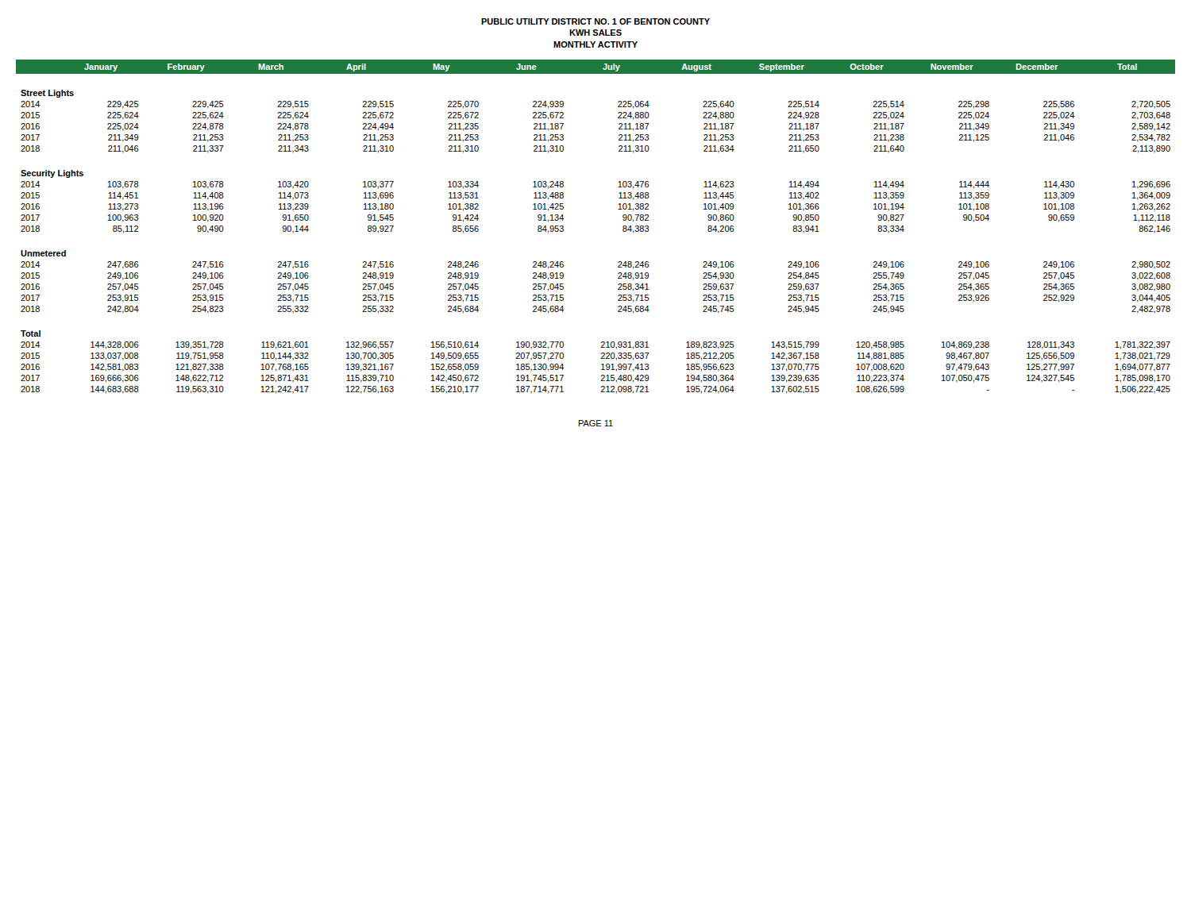PUBLIC UTILITY DISTRICT NO. 1 OF BENTON COUNTY
KWH SALES
MONTHLY ACTIVITY
| | January | February | March | April | May | June | July | August | September | October | November | December | Total |
| --- | --- | --- | --- | --- | --- | --- | --- | --- | --- | --- | --- | --- | --- |
| Street Lights |
| 2014 | 229,425 | 229,425 | 229,515 | 229,515 | 225,070 | 224,939 | 225,064 | 225,640 | 225,514 | 225,514 | 225,298 | 225,586 | 2,720,505 |
| 2015 | 225,624 | 225,624 | 225,624 | 225,672 | 225,672 | 225,672 | 224,880 | 224,880 | 224,928 | 225,024 | 225,024 | 225,024 | 2,703,648 |
| 2016 | 225,024 | 224,878 | 224,878 | 224,494 | 211,235 | 211,187 | 211,187 | 211,187 | 211,187 | 211,187 | 211,349 | 211,349 | 2,589,142 |
| 2017 | 211,349 | 211,253 | 211,253 | 211,253 | 211,253 | 211,253 | 211,253 | 211,253 | 211,253 | 211,238 | 211,125 | 211,046 | 2,534,782 |
| 2018 | 211,046 | 211,337 | 211,343 | 211,310 | 211,310 | 211,310 | 211,310 | 211,634 | 211,650 | 211,640 | | | 2,113,890 |
| Security Lights |
| 2014 | 103,678 | 103,678 | 103,420 | 103,377 | 103,334 | 103,248 | 103,476 | 114,623 | 114,494 | 114,494 | 114,444 | 114,430 | 1,296,696 |
| 2015 | 114,451 | 114,408 | 114,073 | 113,696 | 113,531 | 113,488 | 113,488 | 113,445 | 113,402 | 113,359 | 113,359 | 113,309 | 1,364,009 |
| 2016 | 113,273 | 113,196 | 113,239 | 113,180 | 101,382 | 101,425 | 101,382 | 101,409 | 101,366 | 101,194 | 101,108 | 101,108 | 1,263,262 |
| 2017 | 100,963 | 100,920 | 91,650 | 91,545 | 91,424 | 91,134 | 90,782 | 90,860 | 90,850 | 90,827 | 90,504 | 90,659 | 1,112,118 |
| 2018 | 85,112 | 90,490 | 90,144 | 89,927 | 85,656 | 84,953 | 84,383 | 84,206 | 83,941 | 83,334 | | | 862,146 |
| Unmetered |
| 2014 | 247,686 | 247,516 | 247,516 | 247,516 | 248,246 | 248,246 | 248,246 | 249,106 | 249,106 | 249,106 | 249,106 | 249,106 | 2,980,502 |
| 2015 | 249,106 | 249,106 | 249,106 | 248,919 | 248,919 | 248,919 | 248,919 | 254,930 | 254,845 | 255,749 | 257,045 | 257,045 | 3,022,608 |
| 2016 | 257,045 | 257,045 | 257,045 | 257,045 | 257,045 | 257,045 | 258,341 | 259,637 | 259,637 | 254,365 | 254,365 | 254,365 | 3,082,980 |
| 2017 | 253,915 | 253,915 | 253,715 | 253,715 | 253,715 | 253,715 | 253,715 | 253,715 | 253,715 | 253,715 | 253,926 | 252,929 | 3,044,405 |
| 2018 | 242,804 | 254,823 | 255,332 | 255,332 | 245,684 | 245,684 | 245,684 | 245,745 | 245,945 | 245,945 | | | 2,482,978 |
| Total |
| 2014 | 144,328,006 | 139,351,728 | 119,621,601 | 132,966,557 | 156,510,614 | 190,932,770 | 210,931,831 | 189,823,925 | 143,515,799 | 120,458,985 | 104,869,238 | 128,011,343 | 1,781,322,397 |
| 2015 | 133,037,008 | 119,751,958 | 110,144,332 | 130,700,305 | 149,509,655 | 207,957,270 | 220,335,637 | 185,212,205 | 142,367,158 | 114,881,885 | 98,467,807 | 125,656,509 | 1,738,021,729 |
| 2016 | 142,581,083 | 121,827,338 | 107,768,165 | 139,321,167 | 152,658,059 | 185,130,994 | 191,997,413 | 185,956,623 | 137,070,775 | 107,008,620 | 97,479,643 | 125,277,997 | 1,694,077,877 |
| 2017 | 169,666,306 | 148,622,712 | 125,871,431 | 115,839,710 | 142,450,672 | 191,745,517 | 215,480,429 | 194,580,364 | 139,239,635 | 110,223,374 | 107,050,475 | 124,327,545 | 1,785,098,170 |
| 2018 | 144,683,688 | 119,563,310 | 121,242,417 | 122,756,163 | 156,210,177 | 187,714,771 | 212,098,721 | 195,724,064 | 137,602,515 | 108,626,599 | - | - | 1,506,222,425 |
PAGE 11